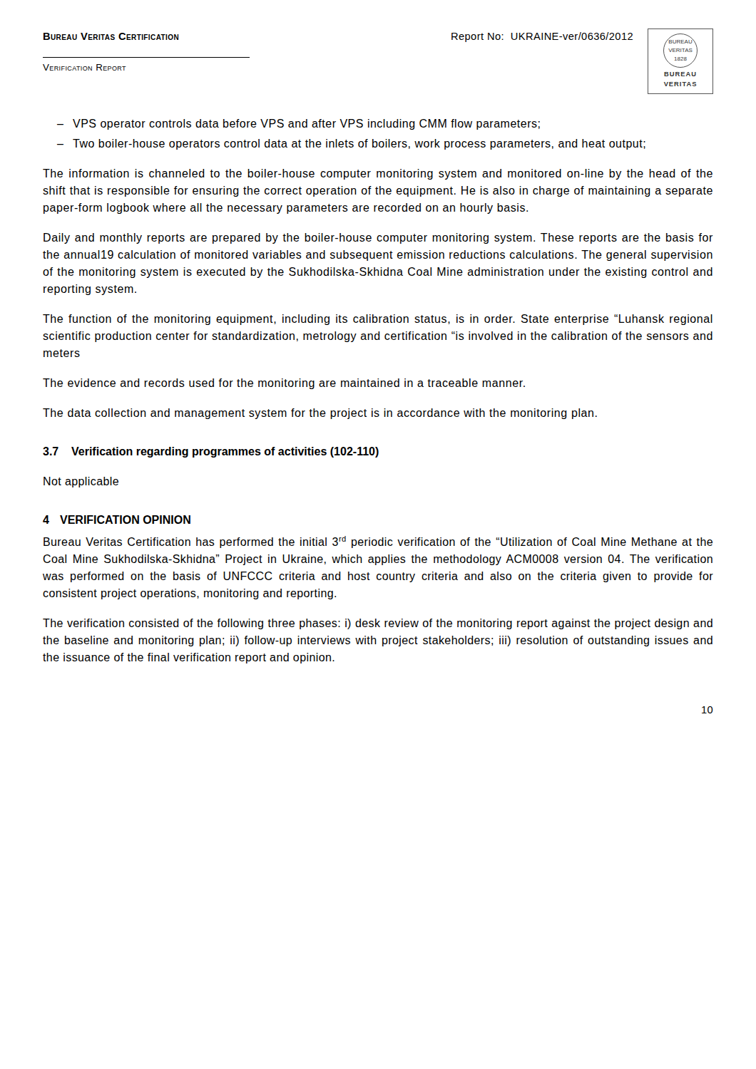Bureau Veritas Certification
Verification Report
Report No: UKRAINE-ver/0636/2012
BUREAU
VERITAS
1828
BUREAU
VERITAS
VPS operator controls data before VPS and after VPS including CMM flow parameters;
Two boiler-house operators control data at the inlets of boilers, work process parameters, and heat output;
The information is channeled to the boiler-house computer monitoring system and monitored on-line by the head of the shift that is responsible for ensuring the correct operation of the equipment. He is also in charge of maintaining a separate paper-form logbook where all the necessary parameters are recorded on an hourly basis.
Daily and monthly reports are prepared by the boiler-house computer monitoring system. These reports are the basis for the annual19 calculation of monitored variables and subsequent emission reductions calculations. The general supervision of the monitoring system is executed by the Sukhodilska-Skhidna Coal Mine administration under the existing control and reporting system.
The function of the monitoring equipment, including its calibration status, is in order. State enterprise “Luhansk regional scientific production center for standardization, metrology and certification “is involved in the calibration of the sensors and meters
The evidence and records used for the monitoring are maintained in a traceable manner.
The data collection and management system for the project is in accordance with the monitoring plan.
3.7 Verification regarding programmes of activities (102-110)
Not applicable
4 VERIFICATION OPINION
Bureau Veritas Certification has performed the initial 3rd periodic verification of the “Utilization of Coal Mine Methane at the Coal Mine Sukhodilska-Skhidna” Project in Ukraine, which applies the methodology ACM0008 version 04. The verification was performed on the basis of UNFCCC criteria and host country criteria and also on the criteria given to provide for consistent project operations, monitoring and reporting.
The verification consisted of the following three phases: i) desk review of the monitoring report against the project design and the baseline and monitoring plan; ii) follow-up interviews with project stakeholders; iii) resolution of outstanding issues and the issuance of the final verification report and opinion.
10